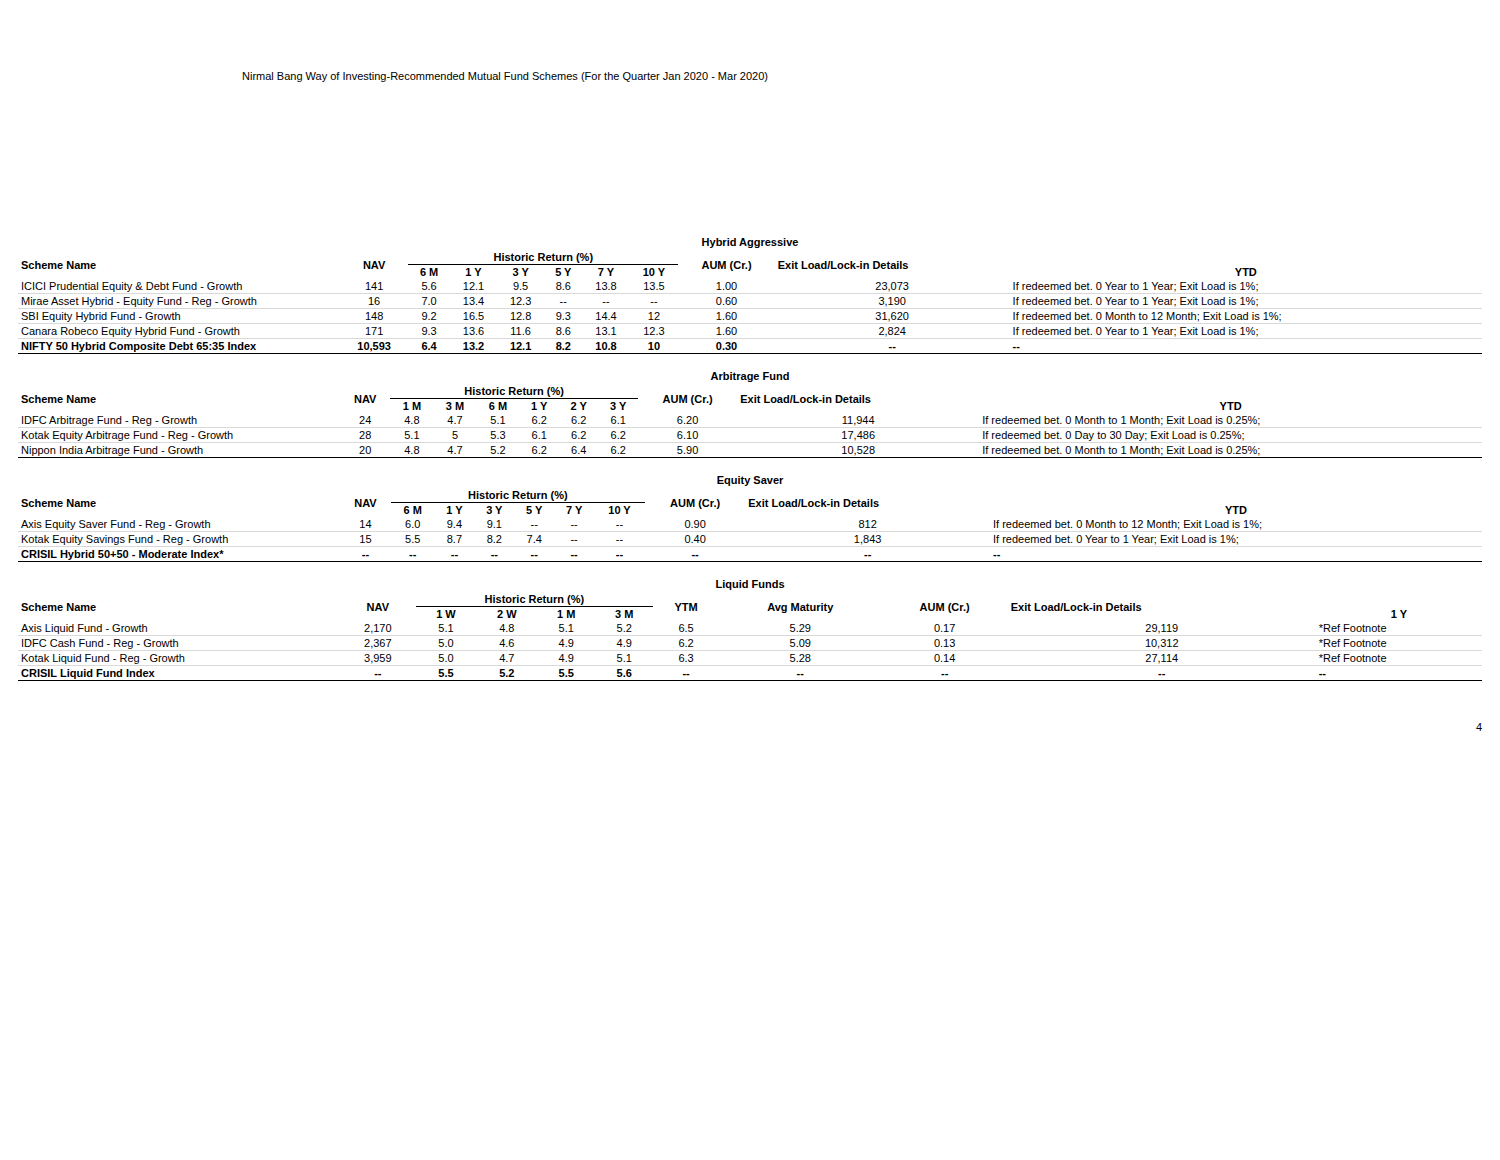Nirmal Bang Way of Investing-Recommended Mutual Fund Schemes (For the Quarter Jan 2020 - Mar 2020)
Hybrid Aggressive
| Scheme Name | NAV | Historic Return (%) | AUM (Cr.) | Exit Load/Lock-in Details |
| --- | --- | --- | --- | --- |
| 6 M | 1 Y | 3 Y | 5 Y | 7 Y | 10 Y | YTD |
| ICICI Prudential Equity & Debt Fund - Growth | 141 | 5.6 | 12.1 | 9.5 | 8.6 | 13.8 | 13.5 | 1.00 | 23,073 | If redeemed bet. 0 Year to 1 Year; Exit Load is 1%; |
| Mirae Asset Hybrid - Equity Fund - Reg - Growth | 16 | 7.0 | 13.4 | 12.3 | -- | -- | -- | 0.60 | 3,190 | If redeemed bet. 0 Year to 1 Year; Exit Load is 1%; |
| SBI Equity Hybrid Fund - Growth | 148 | 9.2 | 16.5 | 12.8 | 9.3 | 14.4 | 12 | 1.60 | 31,620 | If redeemed bet. 0 Month to 12 Month; Exit Load is 1%; |
| Canara Robeco Equity Hybrid Fund - Growth | 171 | 9.3 | 13.6 | 11.6 | 8.6 | 13.1 | 12.3 | 1.60 | 2,824 | If redeemed bet. 0 Year to 1 Year; Exit Load is 1%; |
| NIFTY 50 Hybrid Composite Debt 65:35 Index | 10,593 | 6.4 | 13.2 | 12.1 | 8.2 | 10.8 | 10 | 0.30 | -- | -- |
Arbitrage Fund
| Scheme Name | NAV | Historic Return (%) | AUM (Cr.) | Exit Load/Lock-in Details |
| --- | --- | --- | --- | --- |
| 1 M | 3 M | 6 M | 1 Y | 2 Y | 3 Y | YTD |
| IDFC Arbitrage Fund - Reg - Growth | 24 | 4.8 | 4.7 | 5.1 | 6.2 | 6.2 | 6.1 | 6.20 | 11,944 | If redeemed bet. 0 Month to 1 Month; Exit Load is 0.25%; |
| Kotak Equity Arbitrage Fund - Reg - Growth | 28 | 5.1 | 5 | 5.3 | 6.1 | 6.2 | 6.2 | 6.10 | 17,486 | If redeemed bet. 0 Day to 30 Day; Exit Load is 0.25%; |
| Nippon India Arbitrage Fund - Growth | 20 | 4.8 | 4.7 | 5.2 | 6.2 | 6.4 | 6.2 | 5.90 | 10,528 | If redeemed bet. 0 Month to 1 Month; Exit Load is 0.25%; |
Equity Saver
| Scheme Name | NAV | Historic Return (%) | AUM (Cr.) | Exit Load/Lock-in Details |
| --- | --- | --- | --- | --- |
| 6 M | 1 Y | 3 Y | 5 Y | 7 Y | 10 Y | YTD |
| Axis Equity Saver Fund - Reg - Growth | 14 | 6.0 | 9.4 | 9.1 | -- | -- | -- | 0.90 | 812 | If redeemed bet. 0 Month to 12 Month; Exit Load is 1%; |
| Kotak Equity Savings Fund - Reg - Growth | 15 | 5.5 | 8.7 | 8.2 | 7.4 | -- | -- | 0.40 | 1,843 | If redeemed bet. 0 Year to 1 Year; Exit Load is 1%; |
| CRISIL Hybrid 50+50 - Moderate Index* | -- | -- | -- | -- | -- | -- | -- | -- | -- | -- |
Liquid Funds
| Scheme Name | NAV | Historic Return (%) | YTM | Avg Maturity | AUM (Cr.) | Exit Load/Lock-in Details |
| --- | --- | --- | --- | --- | --- | --- |
| 1 W | 2 W | 1 M | 3 M | 1 Y |
| Axis Liquid Fund - Growth | 2,170 | 5.1 | 4.8 | 5.1 | 5.2 | 6.5 | 5.29 | 0.17 | 29,119 | *Ref Footnote |
| IDFC Cash Fund - Reg - Growth | 2,367 | 5.0 | 4.6 | 4.9 | 4.9 | 6.2 | 5.09 | 0.13 | 10,312 | *Ref Footnote |
| Kotak Liquid Fund - Reg - Growth | 3,959 | 5.0 | 4.7 | 4.9 | 5.1 | 6.3 | 5.28 | 0.14 | 27,114 | *Ref Footnote |
| CRISIL Liquid Fund Index | -- | 5.5 | 5.2 | 5.5 | 5.6 | -- | -- | -- | -- | -- |
4